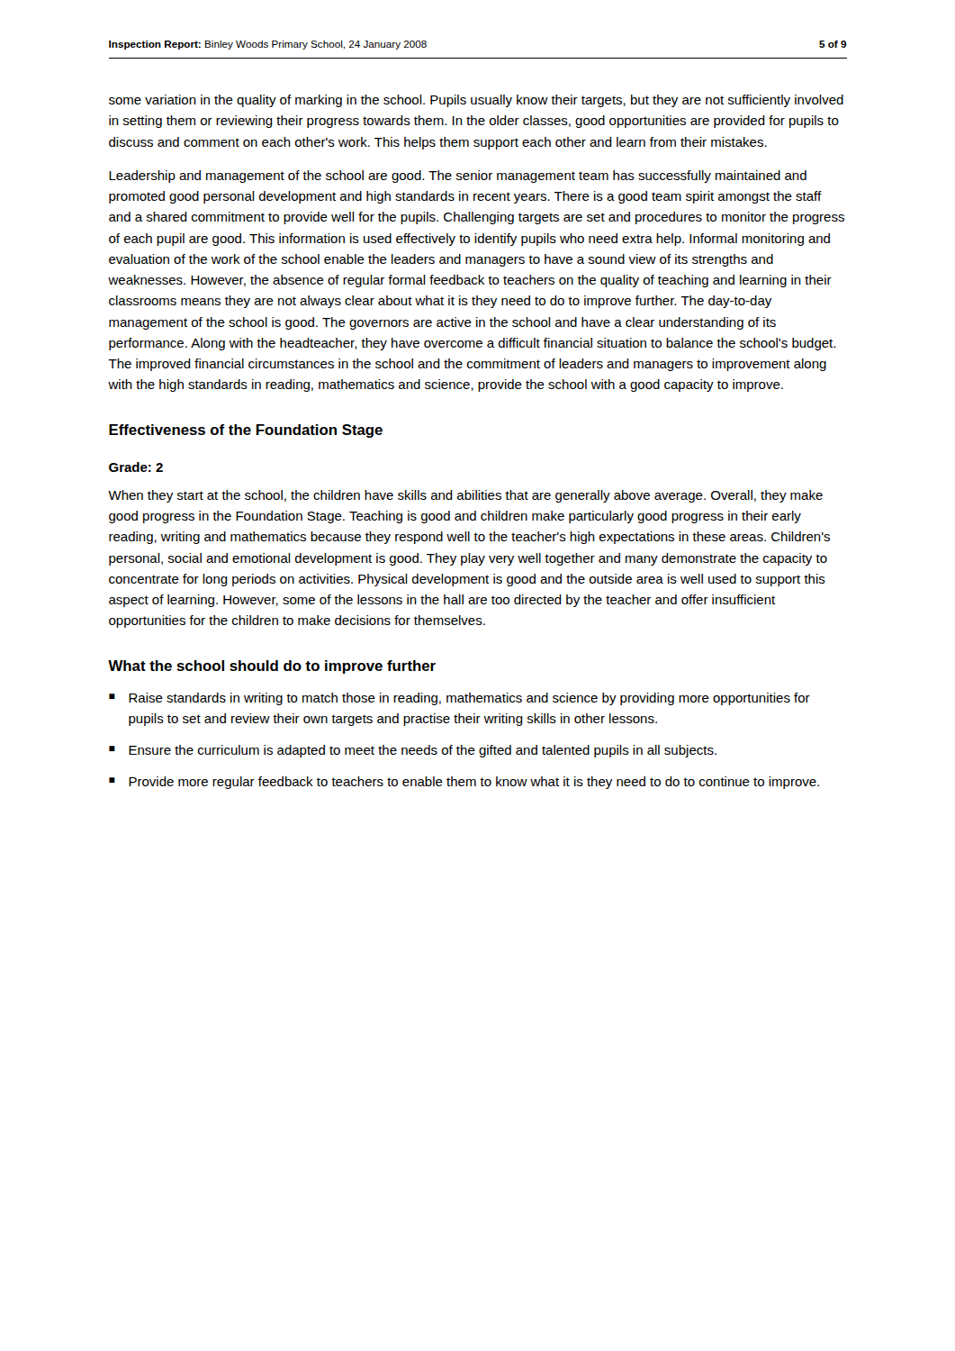Inspection Report: Binley Woods Primary School, 24 January 2008
5 of 9
some variation in the quality of marking in the school. Pupils usually know their targets, but they are not sufficiently involved in setting them or reviewing their progress towards them. In the older classes, good opportunities are provided for pupils to discuss and comment on each other's work. This helps them support each other and learn from their mistakes.
Leadership and management of the school are good. The senior management team has successfully maintained and promoted good personal development and high standards in recent years. There is a good team spirit amongst the staff and a shared commitment to provide well for the pupils. Challenging targets are set and procedures to monitor the progress of each pupil are good. This information is used effectively to identify pupils who need extra help. Informal monitoring and evaluation of the work of the school enable the leaders and managers to have a sound view of its strengths and weaknesses. However, the absence of regular formal feedback to teachers on the quality of teaching and learning in their classrooms means they are not always clear about what it is they need to do to improve further. The day-to-day management of the school is good. The governors are active in the school and have a clear understanding of its performance. Along with the headteacher, they have overcome a difficult financial situation to balance the school's budget. The improved financial circumstances in the school and the commitment of leaders and managers to improvement along with the high standards in reading, mathematics and science, provide the school with a good capacity to improve.
Effectiveness of the Foundation Stage
Grade: 2
When they start at the school, the children have skills and abilities that are generally above average. Overall, they make good progress in the Foundation Stage. Teaching is good and children make particularly good progress in their early reading, writing and mathematics because they respond well to the teacher's high expectations in these areas. Children's personal, social and emotional development is good. They play very well together and many demonstrate the capacity to concentrate for long periods on activities. Physical development is good and the outside area is well used to support this aspect of learning. However, some of the lessons in the hall are too directed by the teacher and offer insufficient opportunities for the children to make decisions for themselves.
What the school should do to improve further
Raise standards in writing to match those in reading, mathematics and science by providing more opportunities for pupils to set and review their own targets and practise their writing skills in other lessons.
Ensure the curriculum is adapted to meet the needs of the gifted and talented pupils in all subjects.
Provide more regular feedback to teachers to enable them to know what it is they need to do to continue to improve.